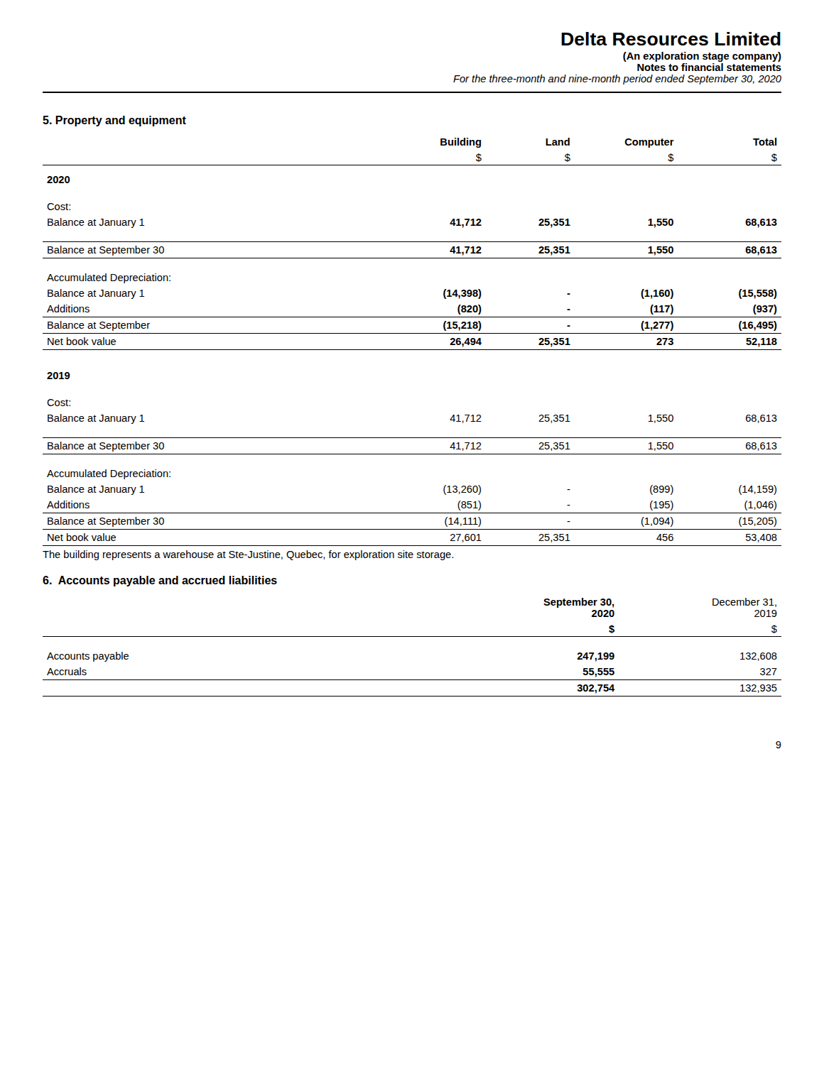Delta Resources Limited
(An exploration stage company)
Notes to financial statements
For the three-month and nine-month period ended September 30, 2020
5. Property and equipment
| | Building | Land | Computer | Total |
| --- | --- | --- | --- | --- |
| | $ | $ | $ | $ |
| 2020 | | | | |
| Cost: | | | | |
| Balance at January 1 | 41,712 | 25,351 | 1,550 | 68,613 |
| Balance at September 30 | 41,712 | 25,351 | 1,550 | 68,613 |
| Accumulated Depreciation: | | | | |
| Balance at January 1 | (14,398) | - | (1,160) | (15,558) |
| Additions | (820) | - | (117) | (937) |
| Balance at September | (15,218) | - | (1,277) | (16,495) |
| Net book value | 26,494 | 25,351 | 273 | 52,118 |
| 2019 | | | | |
| Cost: | | | | |
| Balance at January 1 | 41,712 | 25,351 | 1,550 | 68,613 |
| Balance at September 30 | 41,712 | 25,351 | 1,550 | 68,613 |
| Accumulated Depreciation: | | | | |
| Balance at January 1 | (13,260) | - | (899) | (14,159) |
| Additions | (851) | - | (195) | (1,046) |
| Balance at September 30 | (14,111) | - | (1,094) | (15,205) |
| Net book value | 27,601 | 25,351 | 456 | 53,408 |
The building represents a warehouse at Ste-Justine, Quebec, for exploration site storage.
6. Accounts payable and accrued liabilities
| | September 30, 2020 | December 31, 2019 |
| --- | --- | --- |
| | $ | $ |
| Accounts payable | 247,199 | 132,608 |
| Accruals | 55,555 | 327 |
| | 302,754 | 132,935 |
9